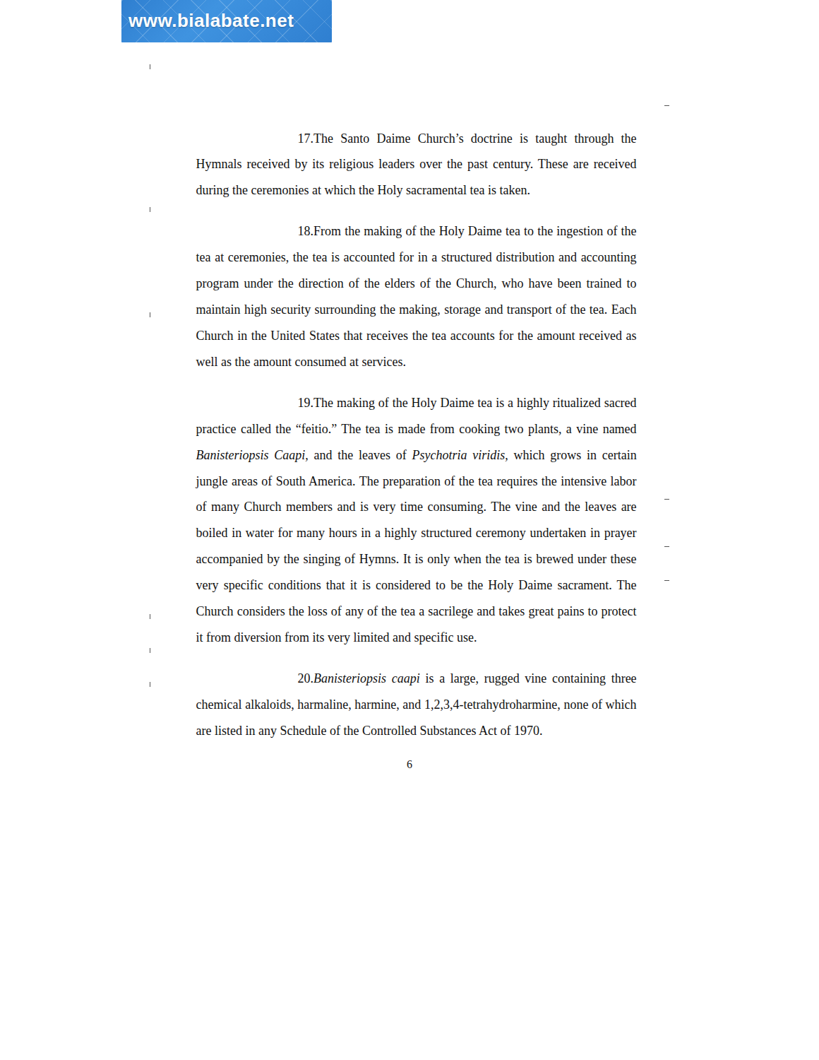www.bialabate.net
17. The Santo Daime Church’s doctrine is taught through the Hymnals received by its religious leaders over the past century. These are received during the ceremonies at which the Holy sacramental tea is taken.
18. From the making of the Holy Daime tea to the ingestion of the tea at ceremonies, the tea is accounted for in a structured distribution and accounting program under the direction of the elders of the Church, who have been trained to maintain high security surrounding the making, storage and transport of the tea. Each Church in the United States that receives the tea accounts for the amount received as well as the amount consumed at services.
19. The making of the Holy Daime tea is a highly ritualized sacred practice called the “feitio.” The tea is made from cooking two plants, a vine named Banisteriopsis Caapi, and the leaves of Psychotria viridis, which grows in certain jungle areas of South America. The preparation of the tea requires the intensive labor of many Church members and is very time consuming. The vine and the leaves are boiled in water for many hours in a highly structured ceremony undertaken in prayer accompanied by the singing of Hymns. It is only when the tea is brewed under these very specific conditions that it is considered to be the Holy Daime sacrament. The Church considers the loss of any of the tea a sacrilege and takes great pains to protect it from diversion from its very limited and specific use.
20. Banisteriopsis caapi is a large, rugged vine containing three chemical alkaloids, harmaline, harmine, and 1,2,3,4-tetrahydroharmine, none of which are listed in any Schedule of the Controlled Substances Act of 1970.
6